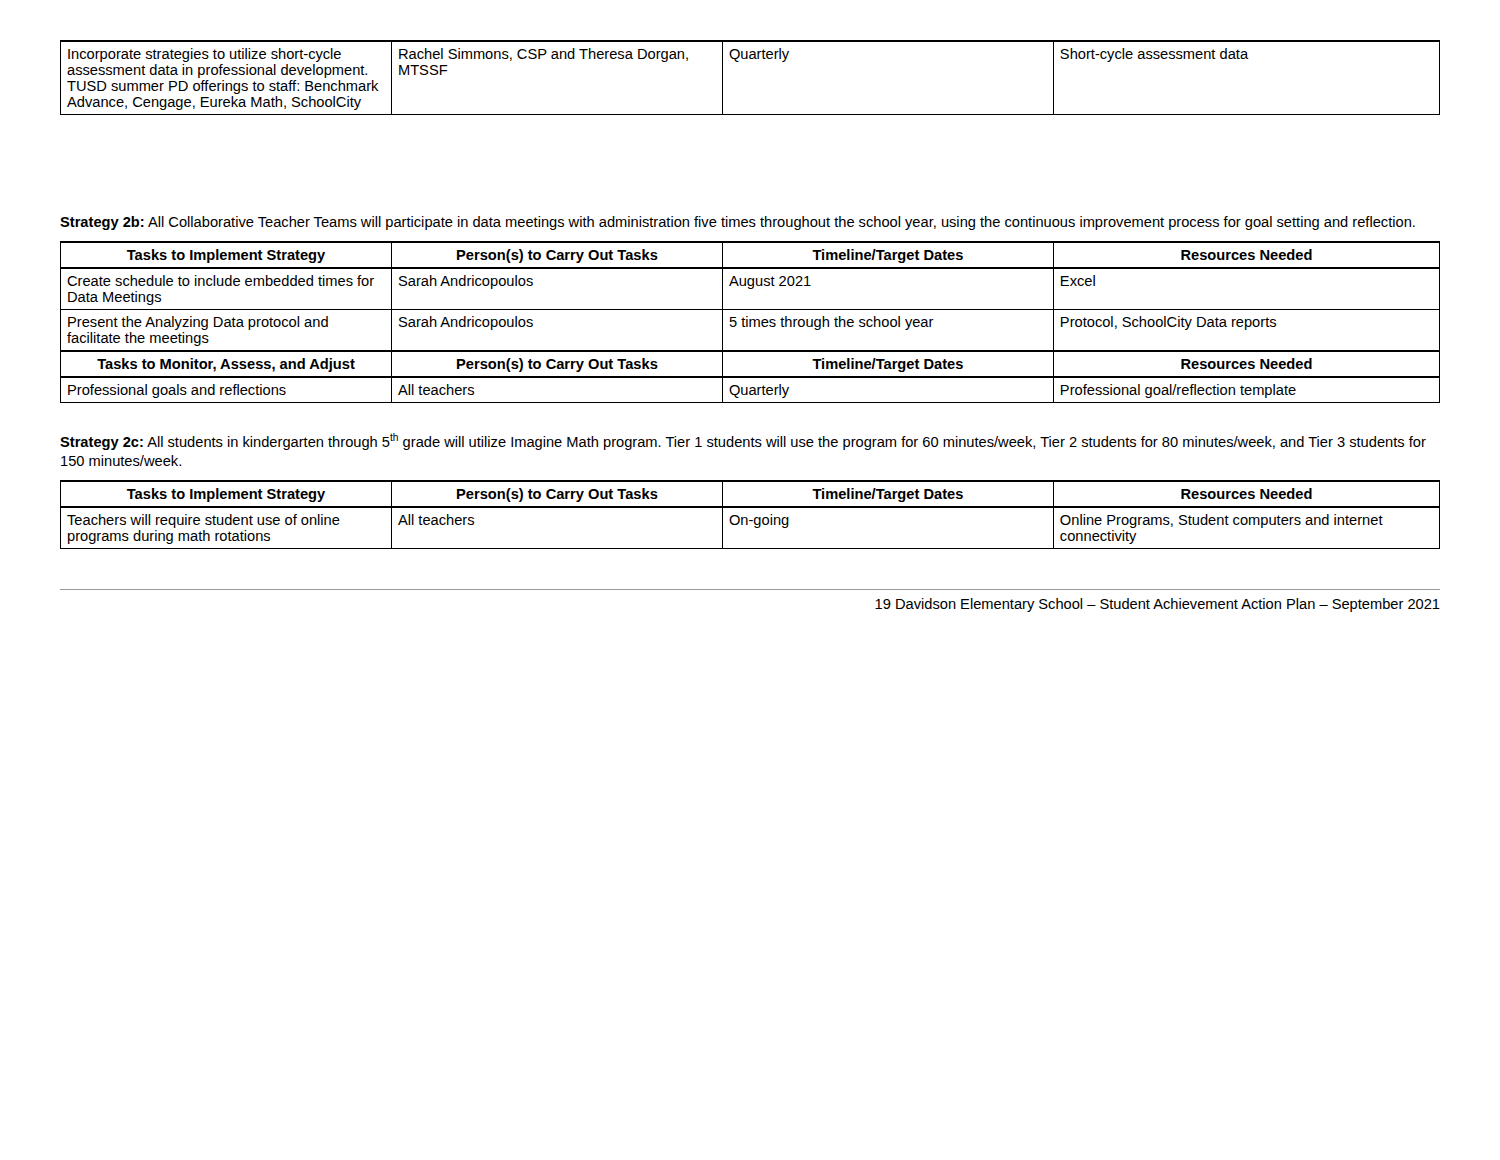| Incorporate strategies to utilize short-cycle assessment data in professional development. TUSD summer PD offerings to staff: Benchmark Advance, Cengage, Eureka Math, SchoolCity | Rachel Simmons, CSP and Theresa Dorgan, MTSSF | Quarterly | Short-cycle assessment data |
Strategy 2b: All Collaborative Teacher Teams will participate in data meetings with administration five times throughout the school year, using the continuous improvement process for goal setting and reflection.
| Tasks to Implement Strategy | Person(s) to Carry Out Tasks | Timeline/Target Dates | Resources Needed |
| --- | --- | --- | --- |
| Create schedule to include embedded times for Data Meetings | Sarah Andricopoulos | August 2021 | Excel |
| Present the Analyzing Data protocol and facilitate the meetings | Sarah Andricopoulos | 5 times through the school year | Protocol, SchoolCity Data reports |
| Tasks to Monitor, Assess, and Adjust | Person(s) to Carry Out Tasks | Timeline/Target Dates | Resources Needed |
| Professional goals and reflections | All teachers | Quarterly | Professional goal/reflection template |
Strategy 2c: All students in kindergarten through 5th grade will utilize Imagine Math program. Tier 1 students will use the program for 60 minutes/week, Tier 2 students for 80 minutes/week, and Tier 3 students for 150 minutes/week.
| Tasks to Implement Strategy | Person(s) to Carry Out Tasks | Timeline/Target Dates | Resources Needed |
| --- | --- | --- | --- |
| Teachers will require student use of online programs during math rotations | All teachers | On-going | Online Programs, Student computers and internet connectivity |
19 Davidson Elementary School – Student Achievement Action Plan – September 2021